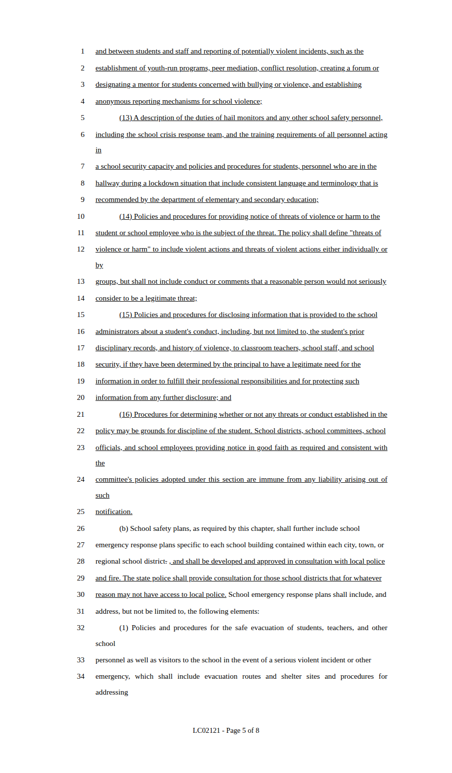| 1 | and between students and staff and reporting of potentially violent incidents, such as the |
| 2 | establishment of youth-run programs, peer mediation, conflict resolution, creating a forum or |
| 3 | designating a mentor for students concerned with bullying or violence, and establishing |
| 4 | anonymous reporting mechanisms for school violence; |
| 5 | (13) A description of the duties of hail monitors and any other school safety personnel, |
| 6 | including the school crisis response team, and the training requirements of all personnel acting in |
| 7 | a school security capacity and policies and procedures for students, personnel who are in the |
| 8 | hallway during a lockdown situation that include consistent language and terminology that is |
| 9 | recommended by the department of elementary and secondary education; |
| 10 | (14) Policies and procedures for providing notice of threats of violence or harm to the |
| 11 | student or school employee who is the subject of the threat. The policy shall define "threats of |
| 12 | violence or harm" to include violent actions and threats of violent actions either individually or by |
| 13 | groups, but shall not include conduct or comments that a reasonable person would not seriously |
| 14 | consider to be a legitimate threat; |
| 15 | (15) Policies and procedures for disclosing information that is provided to the school |
| 16 | administrators about a student's conduct, including, but not limited to, the student's prior |
| 17 | disciplinary records, and history of violence, to classroom teachers, school staff, and school |
| 18 | security, if they have been determined by the principal to have a legitimate need for the |
| 19 | information in order to fulfill their professional responsibilities and for protecting such |
| 20 | information from any further disclosure; and |
| 21 | (16) Procedures for determining whether or not any threats or conduct established in the |
| 22 | policy may be grounds for discipline of the student. School districts, school committees, school |
| 23 | officials, and school employees providing notice in good faith as required and consistent with the |
| 24 | committee's policies adopted under this section are immune from any liability arising out of such |
| 25 | notification. |
| 26 | (b) School safety plans, as required by this chapter, shall further include school |
| 27 | emergency response plans specific to each school building contained within each city, town, or |
| 28 | regional school district . , and shall be developed and approved in consultation with local police |
| 29 | and fire. The state police shall provide consultation for those school districts that for whatever |
| 30 | reason may not have access to local police. School emergency response plans shall include, and |
| 31 | address, but not be limited to, the following elements: |
| 32 | (1) Policies and procedures for the safe evacuation of students, teachers, and other school |
| 33 | personnel as well as visitors to the school in the event of a serious violent incident or other |
| 34 | emergency, which shall include evacuation routes and shelter sites and procedures for addressing |
LC02121 - Page 5 of 8